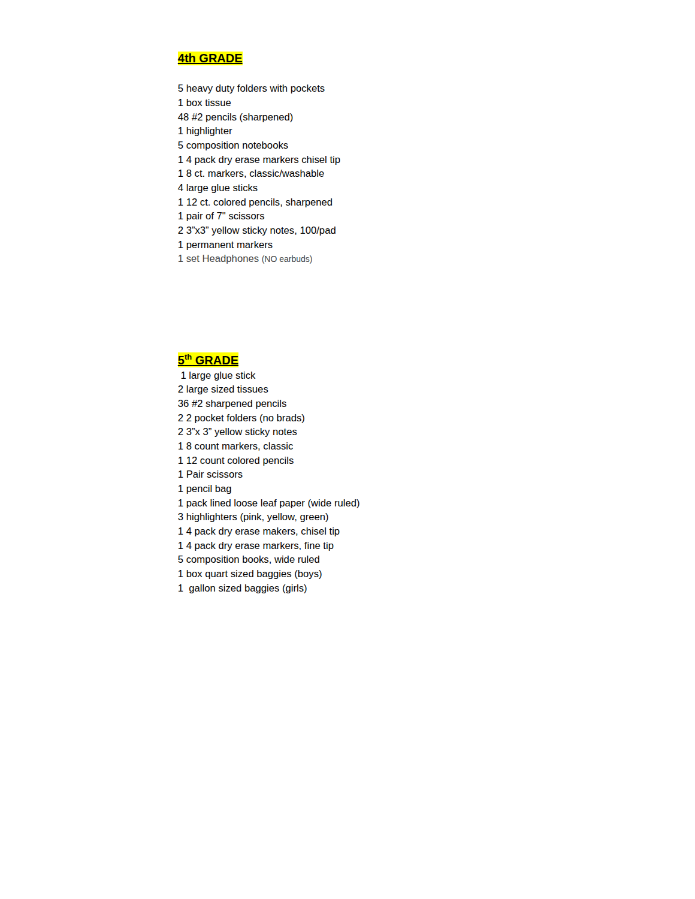4th GRADE
5 heavy duty folders with pockets
1 box tissue
48 #2 pencils (sharpened)
1 highlighter
5 composition notebooks
1 4 pack dry erase markers chisel tip
1 8 ct. markers, classic/washable
4 large glue sticks
1 12 ct. colored pencils, sharpened
1 pair of 7" scissors
2 3”x3” yellow sticky notes, 100/pad
1 permanent markers
1 set Headphones (NO earbuds)
5th GRADE
1 large glue stick
2 large sized tissues
36 #2 sharpened pencils
2 2 pocket folders (no brads)
2 3”x 3” yellow sticky notes
1 8 count markers, classic
1 12 count colored pencils
1 Pair scissors
1 pencil bag
1 pack lined loose leaf paper (wide ruled)
3 highlighters (pink, yellow, green)
1 4 pack dry erase makers, chisel tip
1 4 pack dry erase markers, fine tip
5 composition books, wide ruled
1 box quart sized baggies (boys)
1 gallon sized baggies (girls)